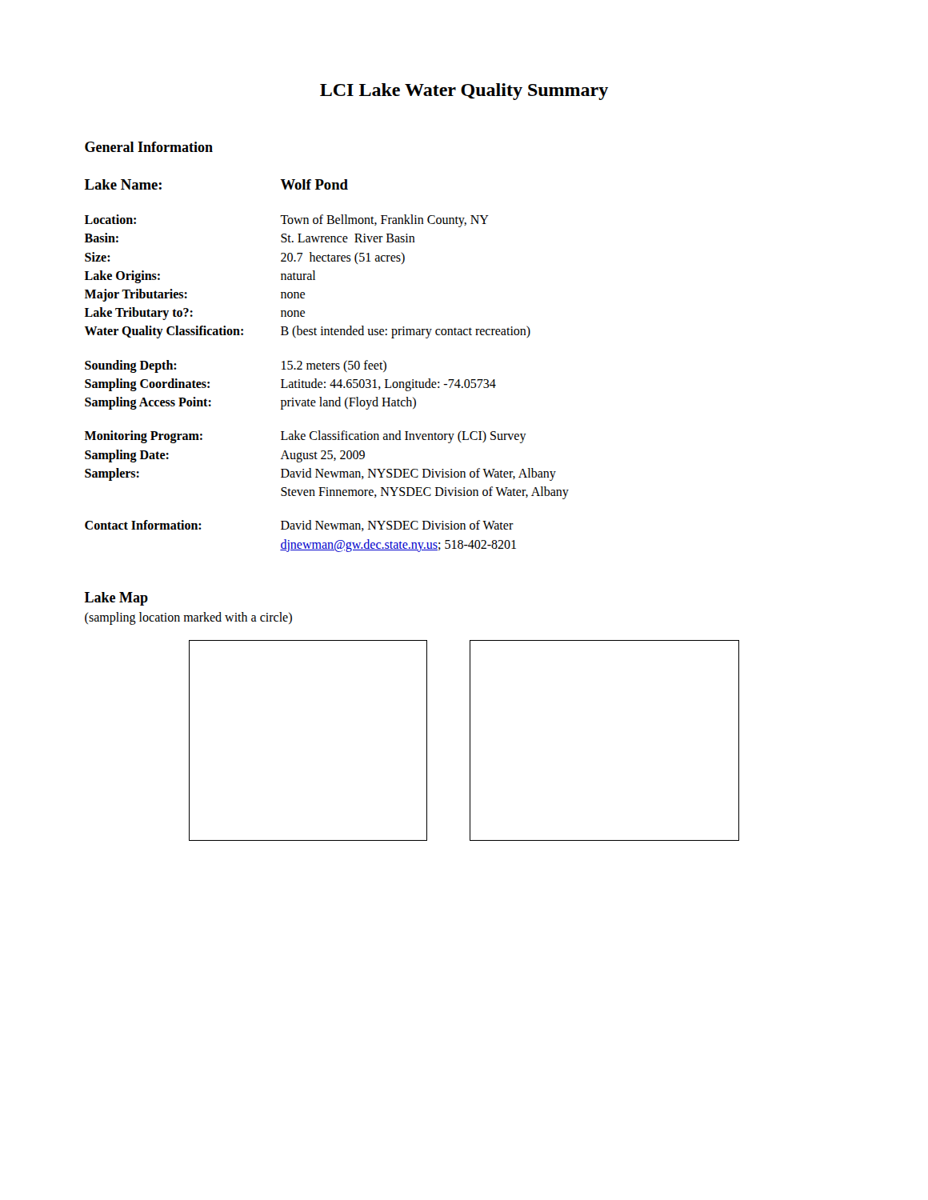LCI Lake Water Quality Summary
General Information
| Lake Name: | Wolf Pond |
| Location: | Town of Bellmont, Franklin County, NY |
| Basin: | St. Lawrence River Basin |
| Size: | 20.7 hectares (51 acres) |
| Lake Origins: | natural |
| Major Tributaries: | none |
| Lake Tributary to?: | none |
| Water Quality Classification: | B (best intended use: primary contact recreation) |
| Sounding Depth: | 15.2 meters (50 feet) |
| Sampling Coordinates: | Latitude: 44.65031, Longitude: -74.05734 |
| Sampling Access Point: | private land (Floyd Hatch) |
| Monitoring Program: | Lake Classification and Inventory (LCI) Survey |
| Sampling Date: | August 25, 2009 |
| Samplers: | David Newman, NYSDEC Division of Water, Albany Steven Finnemore, NYSDEC Division of Water, Albany |
| Contact Information: | David Newman, NYSDEC Division of Water djnewman@gw.dec.state.ny.us ; 518-402-8201 |
Lake Map
(sampling location marked with a circle)